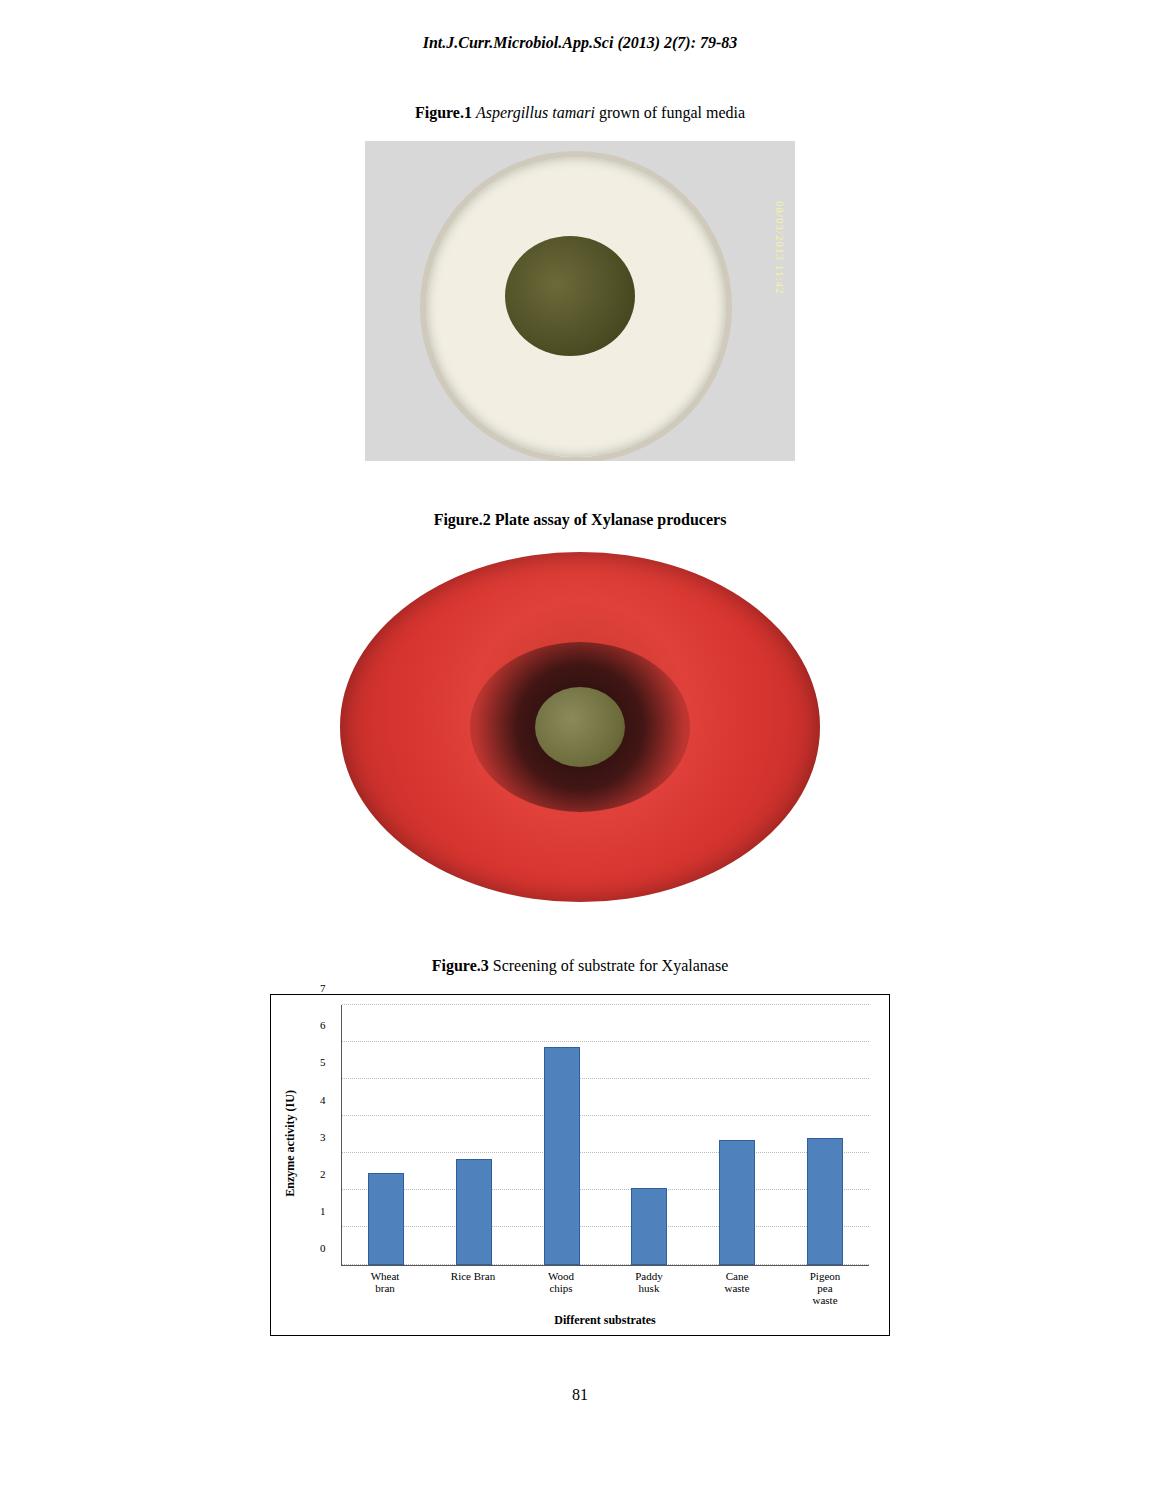Int.J.Curr.Microbiol.App.Sci (2013) 2(7): 79-83
Figure.1 Aspergillus tamari grown of fungal media
08/03/2013 11:42
Figure.2 Plate assay of Xylanase producers
08/03/2013
Figure.3 Screening of substrate for Xyalanase
Enzyme activity (IU)
0 1 2 3 4 5 6 7
Wheat
bran
Rice Bran
Wood
chips
Paddy
husk
Cane
waste
Pigeon
pea
waste
Different substrates
81